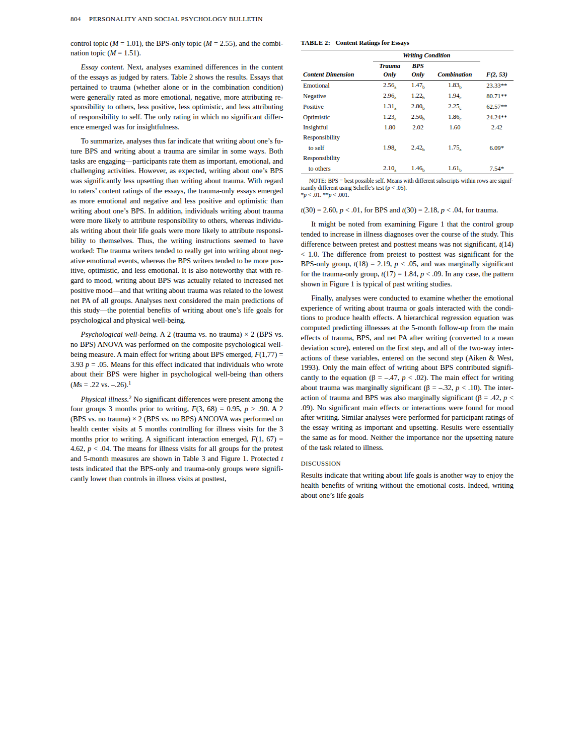804 PERSONALITY AND SOCIAL PSYCHOLOGY BULLETIN
control topic (M = 1.01), the BPS-only topic (M = 2.55), and the combination topic (M = 1.51).
Essay content. Next, analyses examined differences in the content of the essays as judged by raters. Table 2 shows the results. Essays that pertained to trauma (whether alone or in the combination condition) were generally rated as more emotional, negative, more attributing responsibility to others, less positive, less optimistic, and less attributing of responsibility to self. The only rating in which no significant difference emerged was for insightfulness.
To summarize, analyses thus far indicate that writing about one’s future BPS and writing about a trauma are similar in some ways. Both tasks are engaging—participants rate them as important, emotional, and challenging activities. However, as expected, writing about one’s BPS was significantly less upsetting than writing about trauma. With regard to raters’ content ratings of the essays, the trauma-only essays emerged as more emotional and negative and less positive and optimistic than writing about one’s BPS. In addition, individuals writing about trauma were more likely to attribute responsibility to others, whereas individuals writing about their life goals were more likely to attribute responsibility to themselves. Thus, the writing instructions seemed to have worked: The trauma writers tended to really get into writing about negative emotional events, whereas the BPS writers tended to be more positive, optimistic, and less emotional. It is also noteworthy that with regard to mood, writing about BPS was actually related to increased net positive mood—and that writing about trauma was related to the lowest net PA of all groups. Analyses next considered the main predictions of this study—the potential benefits of writing about one’s life goals for psychological and physical well-being.
Psychological well-being. A 2 (trauma vs. no trauma) × 2 (BPS vs. no BPS) ANOVA was performed on the composite psychological well-being measure. A main effect for writing about BPS emerged, F(1,77) = 3.93 p = .05. Means for this effect indicated that individuals who wrote about their BPS were higher in psychological well-being than others (Ms = .22 vs. –.26).1
Physical illness.2 No significant differences were present among the four groups 3 months prior to writing, F(3, 68) = 0.95, p > .90. A 2 (BPS vs. no trauma) × 2 (BPS vs. no BPS) ANCOVA was performed on health center visits at 5 months controlling for illness visits for the 3 months prior to writing. A significant interaction emerged, F(1, 67) = 4.62, p < .04. The means for illness visits for all groups for the pretest and 5-month measures are shown in Table 3 and Figure 1. Protected t tests indicated that the BPS-only and trauma-only groups were significantly lower than controls in illness visits at posttest,
TABLE 2: Content Ratings for Essays
| | Writing Condition | |
| --- | --- | --- |
| Content Dimension | Trauma Only | BPS Only | Combination | F(2, 53) |
| Emotional | 2.56 a | 1.47 b | 1.83 b | 23.33** |
| Negative | 2.96 a | 1.22 b | 1.94 c | 80.71** |
| Positive | 1.31 a | 2.80 b | 2.25 c | 62.57** |
| Optimistic | 1.23 a | 2.50 b | 1.86 c | 24.24** |
| Insightful | 1.80 | 2.02 | 1.60 | 2.42 |
| Responsibility | | | | |
| to self | 1.98 a | 2.42 b | 1.75 a | 6.09* |
| Responsibility | | | | |
| to others | 2.10 a | 1.46 b | 1.61 b | 7.54* |
NOTE: BPS = best possible self. Means with different subscripts within rows are significantly different using Scheffe’s test (p < .05).
*p < .01. **p < .001.
t(30) = 2.60, p < .01, for BPS and t(30) = 2.18, p < .04, for trauma.
It might be noted from examining Figure 1 that the control group tended to increase in illness diagnoses over the course of the study. This difference between pretest and posttest means was not significant, t(14) < 1.0. The difference from pretest to posttest was significant for the BPS-only group, t(18) = 2.19, p < .05, and was marginally significant for the trauma-only group, t(17) = 1.84, p < .09. In any case, the pattern shown in Figure 1 is typical of past writing studies.
Finally, analyses were conducted to examine whether the emotional experience of writing about trauma or goals interacted with the conditions to produce health effects. A hierarchical regression equation was computed predicting illnesses at the 5-month follow-up from the main effects of trauma, BPS, and net PA after writing (converted to a mean deviation score), entered on the first step, and all of the two-way interactions of these variables, entered on the second step (Aiken & West, 1993). Only the main effect of writing about BPS contributed significantly to the equation (β = –.47, p < .02). The main effect for writing about trauma was marginally significant (β = –.32, p < .10). The interaction of trauma and BPS was also marginally significant (β = .42, p < .09). No significant main effects or interactions were found for mood after writing. Similar analyses were performed for participant ratings of the essay writing as important and upsetting. Results were essentially the same as for mood. Neither the importance nor the upsetting nature of the task related to illness.
DISCUSSION
Results indicate that writing about life goals is another way to enjoy the health benefits of writing without the emotional costs. Indeed, writing about one’s life goals